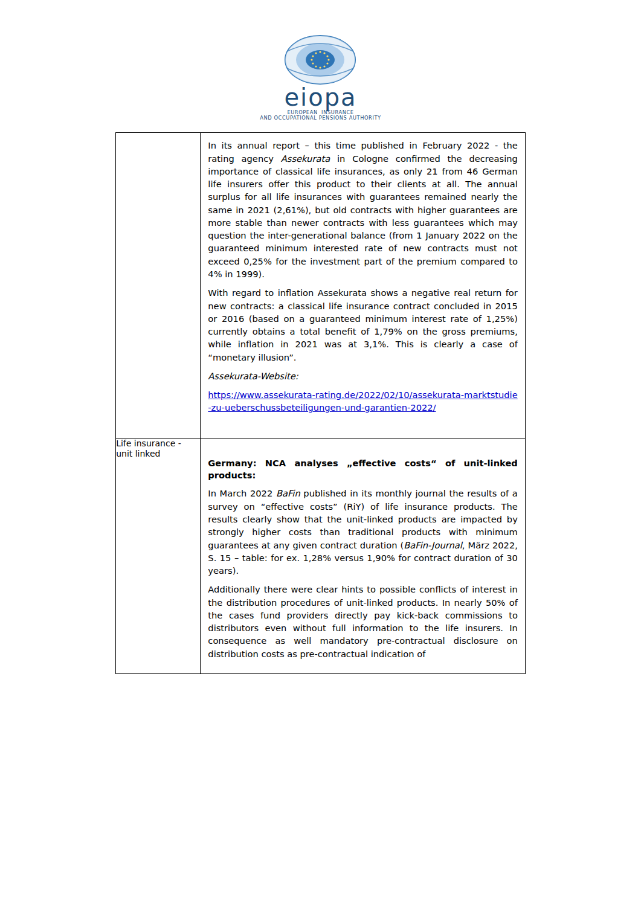eiopa
EUROPEAN INSURANCE
AND OCCUPATIONAL PENSIONS AUTHORITY
| | In its annual report – this time published in February 2022 - the rating agency Assekurata in Cologne confirmed the decreasing importance of classical life insurances, as only 21 from 46 German life insurers offer this product to their clients at all. The annual surplus for all life insurances with guarantees remained nearly the same in 2021 (2,61%), but old contracts with higher guarantees are more stable than newer contracts with less guarantees which may question the inter-generational balance (from 1 January 2022 on the guaranteed minimum interested rate of new contracts must not exceed 0,25% for the investment part of the premium compared to 4% in 1999). With regard to inflation Assekurata shows a negative real return for new contracts: a classical life insurance contract concluded in 2015 or 2016 (based on a guaranteed minimum interest rate of 1,25%) currently obtains a total benefit of 1,79% on the gross premiums, while inflation in 2021 was at 3,1%. This is clearly a case of “monetary illusion”. Assekurata-Website: https://www.assekurata-rating.de/2022/02/10/assekurata-marktstudie-zu-ueberschussbeteiligungen-und-garantien-2022/ |
| Life insurance - unit linked | Germany: NCA analyses „effective costs“ of unit-linked products: In March 2022 BaFin published in its monthly journal the results of a survey on “effective costs” (RiY) of life insurance products. The results clearly show that the unit-linked products are impacted by strongly higher costs than traditional products with minimum guarantees at any given contract duration ( BaFin-Journal , März 2022, S. 15 – table: for ex. 1,28% versus 1,90% for contract duration of 30 years). Additionally there were clear hints to possible conflicts of interest in the distribution procedures of unit-linked products. In nearly 50% of the cases fund providers directly pay kick-back commissions to distributors even without full information to the life insurers. In consequence as well mandatory pre-contractual disclosure on distribution costs as pre-contractual indication of |